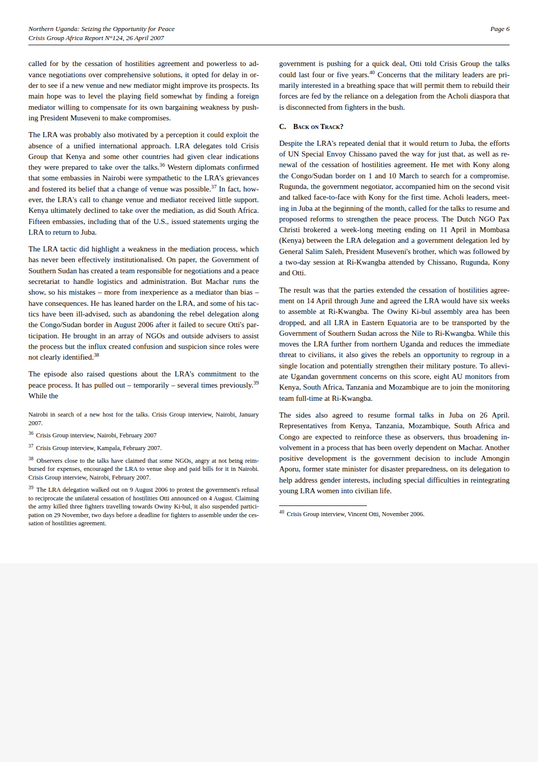Northern Uganda: Seizing the Opportunity for Peace
Crisis Group Africa Report N°124, 26 April 2007
Page 6
called for by the cessation of hostilities agreement and powerless to advance negotiations over comprehensive solutions, it opted for delay in order to see if a new venue and new mediator might improve its prospects. Its main hope was to level the playing field somewhat by finding a foreign mediator willing to compensate for its own bargaining weakness by pushing President Museveni to make compromises.
The LRA was probably also motivated by a perception it could exploit the absence of a unified international approach. LRA delegates told Crisis Group that Kenya and some other countries had given clear indications they were prepared to take over the talks.36 Western diplomats confirmed that some embassies in Nairobi were sympathetic to the LRA's grievances and fostered its belief that a change of venue was possible.37 In fact, however, the LRA's call to change venue and mediator received little support. Kenya ultimately declined to take over the mediation, as did South Africa. Fifteen embassies, including that of the U.S., issued statements urging the LRA to return to Juba.
The LRA tactic did highlight a weakness in the mediation process, which has never been effectively institutionalised. On paper, the Government of Southern Sudan has created a team responsible for negotiations and a peace secretariat to handle logistics and administration. But Machar runs the show, so his mistakes – more from inexperience as a mediator than bias – have consequences. He has leaned harder on the LRA, and some of his tactics have been ill-advised, such as abandoning the rebel delegation along the Congo/Sudan border in August 2006 after it failed to secure Otti's participation. He brought in an array of NGOs and outside advisers to assist the process but the influx created confusion and suspicion since roles were not clearly identified.38
The episode also raised questions about the LRA's commitment to the peace process. It has pulled out – temporarily – several times previously.39 While the
Nairobi in search of a new host for the talks. Crisis Group interview, Nairobi, January 2007.
36 Crisis Group interview, Nairobi, February 2007
37 Crisis Group interview, Kampala, February 2007.
38 Observers close to the talks have claimed that some NGOs, angry at not being reimbursed for expenses, encouraged the LRA to venue shop and paid bills for it in Nairobi. Crisis Group interview, Nairobi, February 2007.
39 The LRA delegation walked out on 9 August 2006 to protest the government's refusal to reciprocate the unilateral cessation of hostilities Otti announced on 4 August. Claiming the army killed three fighters travelling towards Owiny Ki-bul, it also suspended participation on 29 November, two days before a deadline for fighters to assemble under the cessation of hostilities agreement.
government is pushing for a quick deal, Otti told Crisis Group the talks could last four or five years.40 Concerns that the military leaders are primarily interested in a breathing space that will permit them to rebuild their forces are fed by the reliance on a delegation from the Acholi diaspora that is disconnected from fighters in the bush.
C. Back on Track?
Despite the LRA's repeated denial that it would return to Juba, the efforts of UN Special Envoy Chissano paved the way for just that, as well as renewal of the cessation of hostilities agreement. He met with Kony along the Congo/Sudan border on 1 and 10 March to search for a compromise. Rugunda, the government negotiator, accompanied him on the second visit and talked face-to-face with Kony for the first time. Acholi leaders, meeting in Juba at the beginning of the month, called for the talks to resume and proposed reforms to strengthen the peace process. The Dutch NGO Pax Christi brokered a week-long meeting ending on 11 April in Mombasa (Kenya) between the LRA delegation and a government delegation led by General Salim Saleh, President Museveni's brother, which was followed by a two-day session at Ri-Kwangba attended by Chissano, Rugunda, Kony and Otti.
The result was that the parties extended the cessation of hostilities agreement on 14 April through June and agreed the LRA would have six weeks to assemble at Ri-Kwangba. The Owiny Ki-bul assembly area has been dropped, and all LRA in Eastern Equatoria are to be transported by the Government of Southern Sudan across the Nile to Ri-Kwangba. While this moves the LRA further from northern Uganda and reduces the immediate threat to civilians, it also gives the rebels an opportunity to regroup in a single location and potentially strengthen their military posture. To alleviate Ugandan government concerns on this score, eight AU monitors from Kenya, South Africa, Tanzania and Mozambique are to join the monitoring team full-time at Ri-Kwangba.
The sides also agreed to resume formal talks in Juba on 26 April. Representatives from Kenya, Tanzania, Mozambique, South Africa and Congo are expected to reinforce these as observers, thus broadening involvement in a process that has been overly dependent on Machar. Another positive development is the government decision to include Amongin Aporu, former state minister for disaster preparedness, on its delegation to help address gender interests, including special difficulties in reintegrating young LRA women into civilian life.
40 Crisis Group interview, Vincent Otti, November 2006.